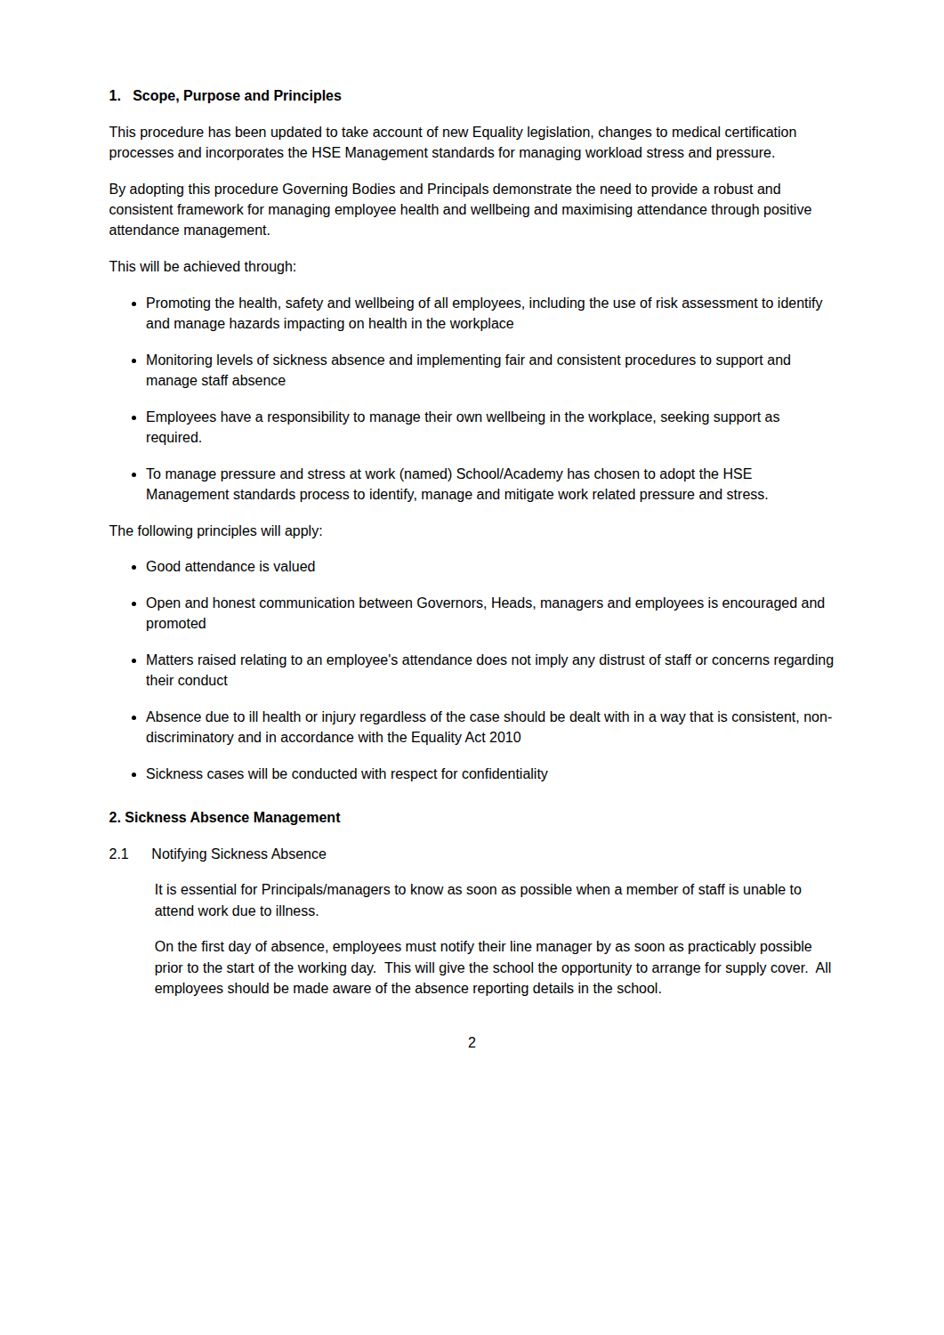1. Scope, Purpose and Principles
This procedure has been updated to take account of new Equality legislation, changes to medical certification processes and incorporates the HSE Management standards for managing workload stress and pressure.
By adopting this procedure Governing Bodies and Principals demonstrate the need to provide a robust and consistent framework for managing employee health and wellbeing and maximising attendance through positive attendance management.
This will be achieved through:
Promoting the health, safety and wellbeing of all employees, including the use of risk assessment to identify and manage hazards impacting on health in the workplace
Monitoring levels of sickness absence and implementing fair and consistent procedures to support and manage staff absence
Employees have a responsibility to manage their own wellbeing in the workplace, seeking support as required.
To manage pressure and stress at work (named) School/Academy has chosen to adopt the HSE Management standards process to identify, manage and mitigate work related pressure and stress.
The following principles will apply:
Good attendance is valued
Open and honest communication between Governors, Heads, managers and employees is encouraged and promoted
Matters raised relating to an employee's attendance does not imply any distrust of staff or concerns regarding their conduct
Absence due to ill health or injury regardless of the case should be dealt with in a way that is consistent, non-discriminatory and in accordance with the Equality Act 2010
Sickness cases will be conducted with respect for confidentiality
2. Sickness Absence Management
2.1
Notifying Sickness Absence
It is essential for Principals/managers to know as soon as possible when a member of staff is unable to attend work due to illness.
On the first day of absence, employees must notify their line manager by as soon as practicably possible prior to the start of the working day. This will give the school the opportunity to arrange for supply cover. All employees should be made aware of the absence reporting details in the school.
2